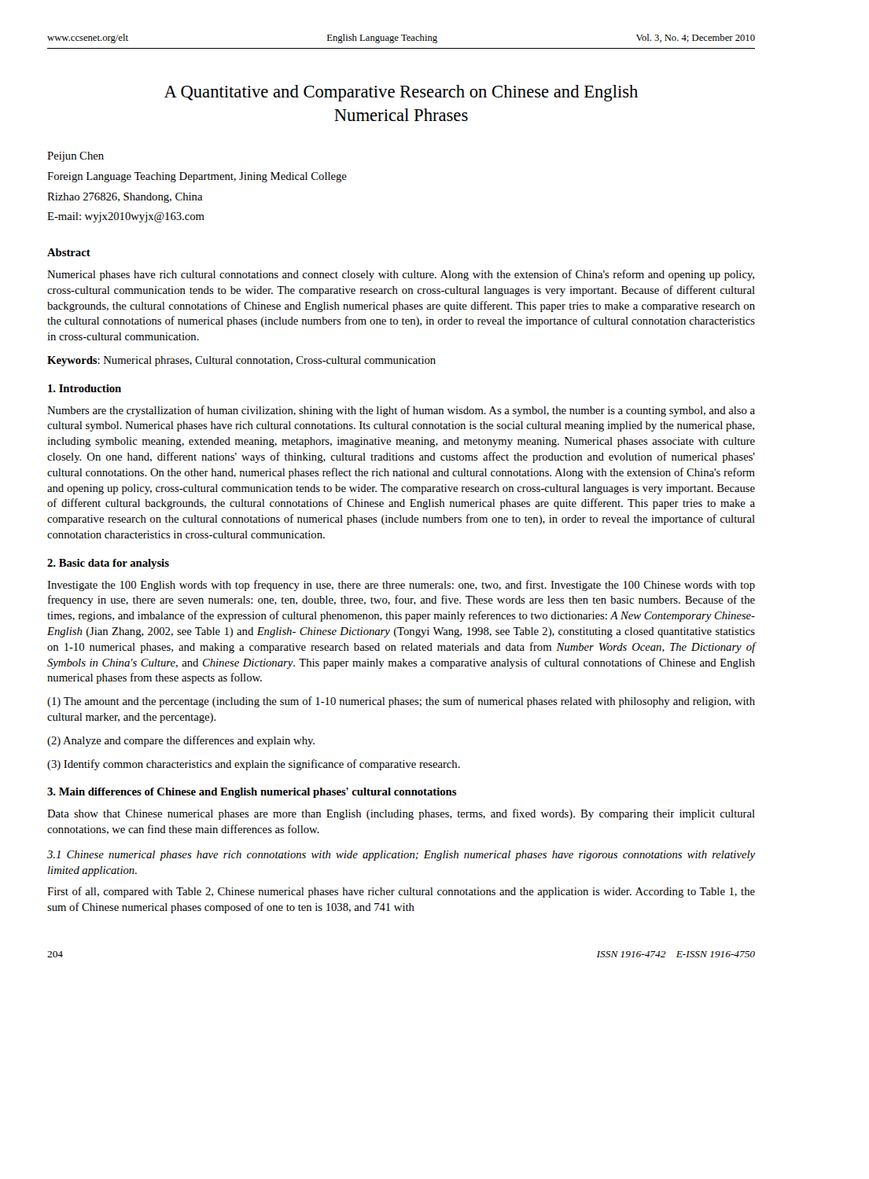www.ccsenet.org/elt
English Language Teaching
Vol. 3, No. 4; December 2010
A Quantitative and Comparative Research on Chinese and English
Numerical Phrases
Peijun Chen
Foreign Language Teaching Department, Jining Medical College
Rizhao 276826, Shandong, China
E-mail: wyjx2010wyjx@163.com
Abstract
Numerical phases have rich cultural connotations and connect closely with culture. Along with the extension of China's reform and opening up policy, cross-cultural communication tends to be wider. The comparative research on cross-cultural languages is very important. Because of different cultural backgrounds, the cultural connotations of Chinese and English numerical phases are quite different. This paper tries to make a comparative research on the cultural connotations of numerical phases (include numbers from one to ten), in order to reveal the importance of cultural connotation characteristics in cross-cultural communication.
Keywords: Numerical phrases, Cultural connotation, Cross-cultural communication
1. Introduction
Numbers are the crystallization of human civilization, shining with the light of human wisdom. As a symbol, the number is a counting symbol, and also a cultural symbol. Numerical phases have rich cultural connotations. Its cultural connotation is the social cultural meaning implied by the numerical phase, including symbolic meaning, extended meaning, metaphors, imaginative meaning, and metonymy meaning. Numerical phases associate with culture closely. On one hand, different nations' ways of thinking, cultural traditions and customs affect the production and evolution of numerical phases' cultural connotations. On the other hand, numerical phases reflect the rich national and cultural connotations. Along with the extension of China's reform and opening up policy, cross-cultural communication tends to be wider. The comparative research on cross-cultural languages is very important. Because of different cultural backgrounds, the cultural connotations of Chinese and English numerical phases are quite different. This paper tries to make a comparative research on the cultural connotations of numerical phases (include numbers from one to ten), in order to reveal the importance of cultural connotation characteristics in cross-cultural communication.
2. Basic data for analysis
Investigate the 100 English words with top frequency in use, there are three numerals: one, two, and first. Investigate the 100 Chinese words with top frequency in use, there are seven numerals: one, ten, double, three, two, four, and five. These words are less then ten basic numbers. Because of the times, regions, and imbalance of the expression of cultural phenomenon, this paper mainly references to two dictionaries: A New Contemporary Chinese-English (Jian Zhang, 2002, see Table 1) and English- Chinese Dictionary (Tongyi Wang, 1998, see Table 2), constituting a closed quantitative statistics on 1-10 numerical phases, and making a comparative research based on related materials and data from Number Words Ocean, The Dictionary of Symbols in China's Culture, and Chinese Dictionary. This paper mainly makes a comparative analysis of cultural connotations of Chinese and English numerical phases from these aspects as follow.
(1) The amount and the percentage (including the sum of 1-10 numerical phases; the sum of numerical phases related with philosophy and religion, with cultural marker, and the percentage).
(2) Analyze and compare the differences and explain why.
(3) Identify common characteristics and explain the significance of comparative research.
3. Main differences of Chinese and English numerical phases' cultural connotations
Data show that Chinese numerical phases are more than English (including phases, terms, and fixed words). By comparing their implicit cultural connotations, we can find these main differences as follow.
3.1 Chinese numerical phases have rich connotations with wide application; English numerical phases have rigorous connotations with relatively limited application.
First of all, compared with Table 2, Chinese numerical phases have richer cultural connotations and the application is wider. According to Table 1, the sum of Chinese numerical phases composed of one to ten is 1038, and 741 with
204
ISSN 1916-4742 E-ISSN 1916-4750